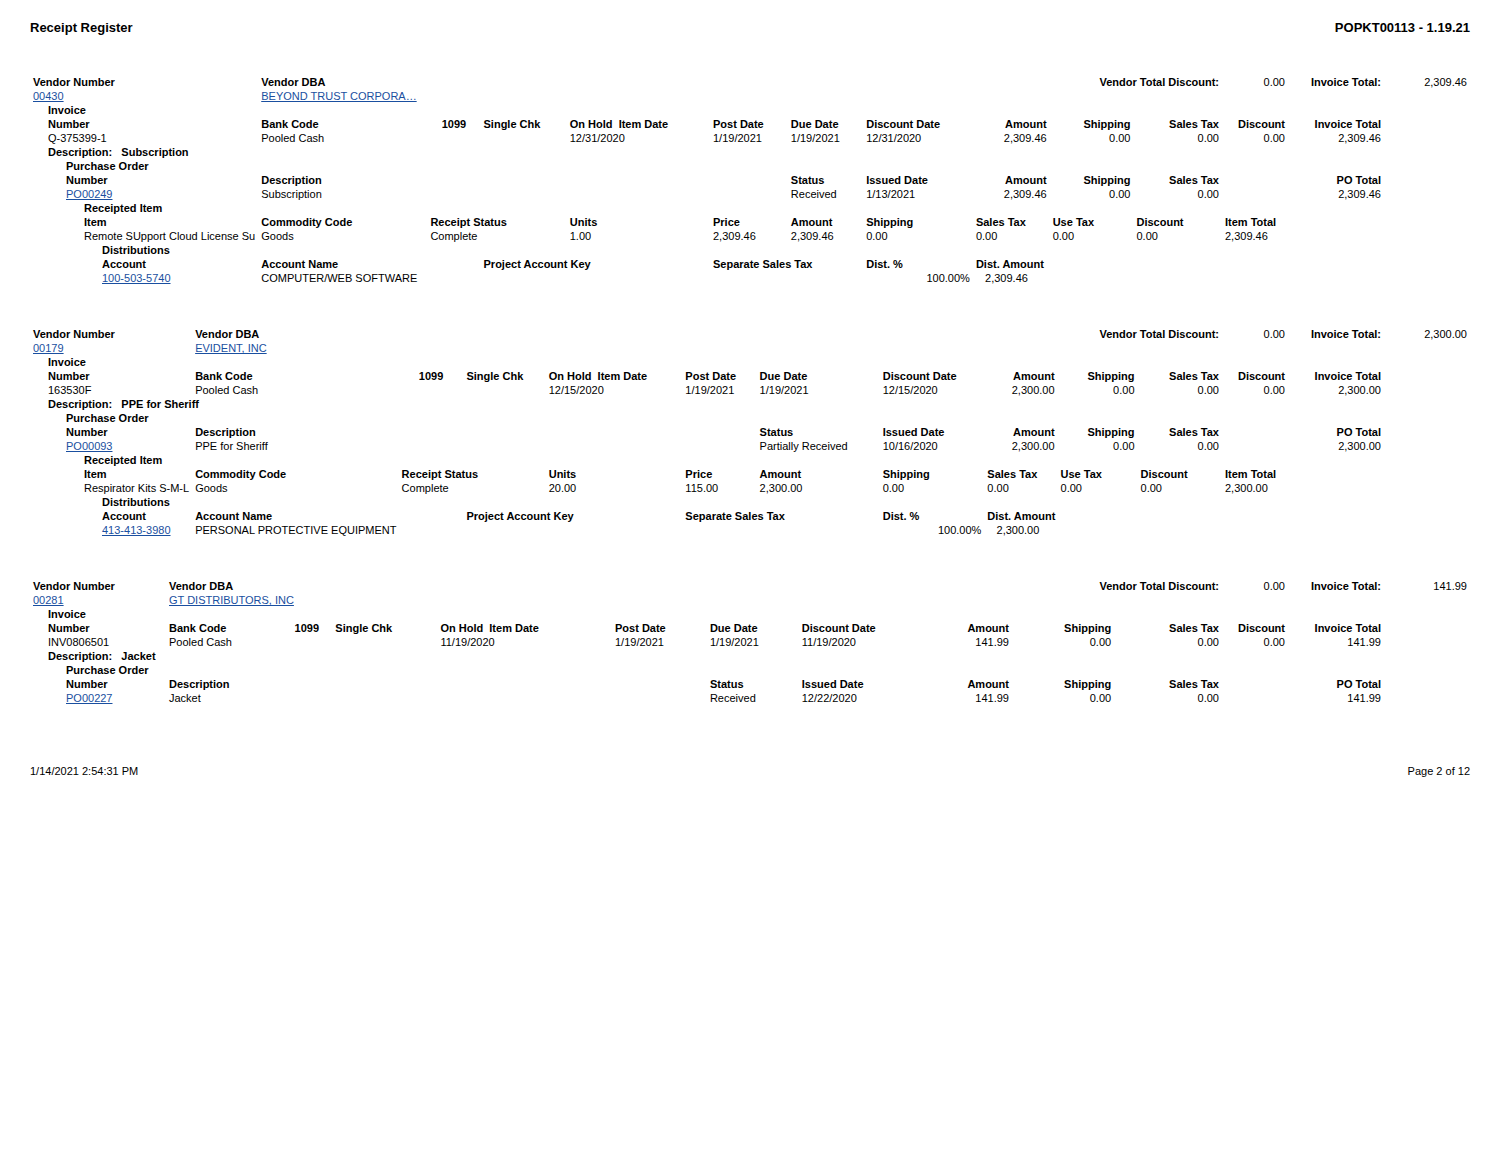Receipt Register
POPKT00113 - 1.19.21
| Vendor Number | Vendor DBA | | Vendor Total Discount: | 0.00 | Invoice Total: | 2,309.46 |
| 00430 | BEYOND TRUST CORPORA… | |
| Invoice |
| Number | Bank Code | 1099 | Single Chk | On Hold Item Date | Post Date | Due Date | Discount Date | Amount | Shipping | Sales Tax | Discount | Invoice Total |
| Q-375399-1 | Pooled Cash | | | 12/31/2020 | 1/19/2021 | 1/19/2021 | 12/31/2020 | 2,309.46 | 0.00 | 0.00 | 0.00 | 2,309.46 |
| Description: Subscription | |
| Purchase Order |
| Number | Description | | Status | Issued Date | Amount | Shipping | Sales Tax | PO Total |
| PO00249 | Subscription | | Received | 1/13/2021 | 2,309.46 | 0.00 | 0.00 | 2,309.46 |
| Receipted Item |
| Item | Commodity Code | Receipt Status | Units | Price | Amount | Shipping | Sales Tax | Use Tax | Discount | Item Total |
| Remote SUpport Cloud License Su | Goods | Complete | 1.00 | 2,309.46 | 2,309.46 | 0.00 | 0.00 | 0.00 | 0.00 | 2,309.46 |
| Distributions |
| Account | Account Name | Project Account Key | Separate Sales Tax | Dist. % | Dist. Amount | |
| 100-503-5740 | COMPUTER/WEB SOFTWARE | | | 100.00% | 2,309.46 | |
| Vendor Number | Vendor DBA | | Vendor Total Discount: | 0.00 | Invoice Total: | 2,300.00 |
| 00179 | EVIDENT, INC | |
| Invoice |
| Number | Bank Code | 1099 | Single Chk | On Hold Item Date | Post Date | Due Date | Discount Date | Amount | Shipping | Sales Tax | Discount | Invoice Total |
| 163530F | Pooled Cash | | | 12/15/2020 | 1/19/2021 | 1/19/2021 | 12/15/2020 | 2,300.00 | 0.00 | 0.00 | 0.00 | 2,300.00 |
| Description: PPE for Sheriff | |
| Purchase Order |
| Number | Description | | Status | Issued Date | Amount | Shipping | Sales Tax | PO Total |
| PO00093 | PPE for Sheriff | | Partially Received | 10/16/2020 | 2,300.00 | 0.00 | 0.00 | 2,300.00 |
| Receipted Item |
| Item | Commodity Code | Receipt Status | Units | Price | Amount | Shipping | Sales Tax | Use Tax | Discount | Item Total |
| Respirator Kits S-M-L | Goods | Complete | 20.00 | 115.00 | 2,300.00 | 0.00 | 0.00 | 0.00 | 0.00 | 2,300.00 |
| Distributions |
| Account | Account Name | Project Account Key | Separate Sales Tax | Dist. % | Dist. Amount | |
| 413-413-3980 | PERSONAL PROTECTIVE EQUIPMENT | | | 100.00% | 2,300.00 | |
| Vendor Number | Vendor DBA | | Vendor Total Discount: | 0.00 | Invoice Total: | 141.99 |
| 00281 | GT DISTRIBUTORS, INC | |
| Invoice |
| Number | Bank Code | 1099 | Single Chk | On Hold Item Date | Post Date | Due Date | Discount Date | Amount | Shipping | Sales Tax | Discount | Invoice Total |
| INV0806501 | Pooled Cash | | | 11/19/2020 | 1/19/2021 | 1/19/2021 | 11/19/2020 | 141.99 | 0.00 | 0.00 | 0.00 | 141.99 |
| Description: Jacket | |
| Purchase Order |
| Number | Description | | Status | Issued Date | Amount | Shipping | Sales Tax | PO Total |
| PO00227 | Jacket | | Received | 12/22/2020 | 141.99 | 0.00 | 0.00 | 141.99 |
1/14/2021 2:54:31 PM
Page 2 of 12